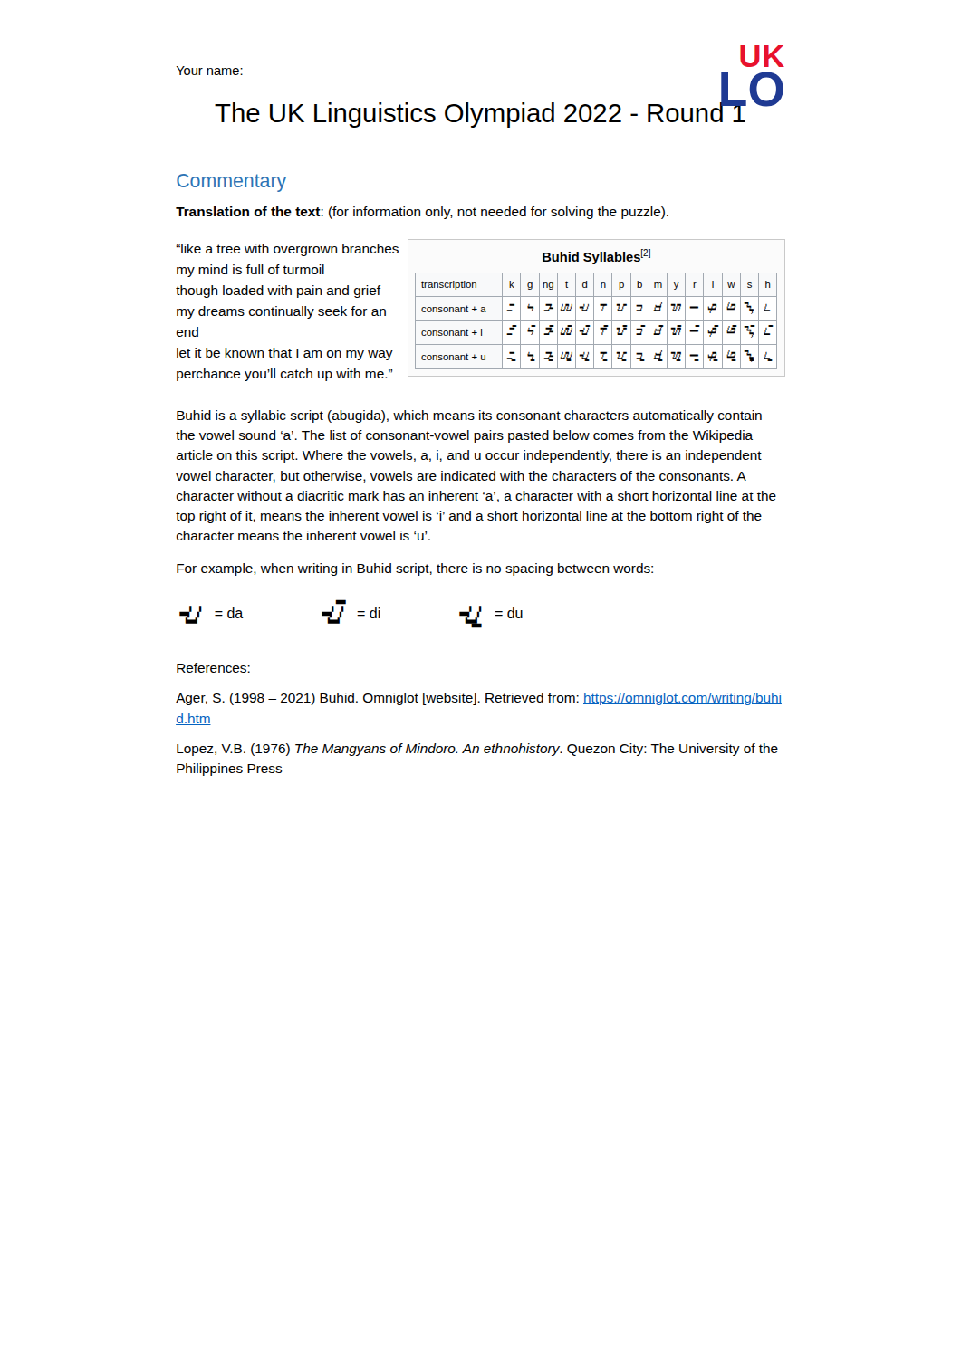UK LO
Your name:
The UK Linguistics Olympiad 2022 - Round 1
Commentary
Translation of the text: (for information only, not needed for solving the puzzle).
| “like a tree with overgrown branches my mind is full of turmoil though loaded with pain and grief my dreams continually seek for an end let it be known that I am on my way perchance you’ll catch up with me.” | Buhid Syllables [2] / transcription / k / g / ng / t / d / n / p / b / m / y / r / l / w / s / h / / --- / --- / --- / --- / --- / --- / --- / --- / --- / --- / --- / --- / --- / --- / --- / --- / / consonant + a / ᝃ / ᝄ / ᝅ / ᝆ / ᝇ / ᝈ / ᝉ / ᝊ / ᝋ / ᝌ / ᝍ / ᝎ / ᝏ / ᝐ / ᝑ / / consonant + i / ᝃᝒ / ᝄᝒ / ᝅᝒ / ᝆᝒ / ᝇᝒ / ᝈᝒ / ᝉᝒ / ᝊᝒ / ᝋᝒ / ᝌᝒ / ᝍᝒ / ᝎᝒ / ᝏᝒ / ᝐᝒ / ᝑᝒ / / consonant + u / ᝃᝓ / ᝄᝓ / ᝅᝓ / ᝆᝓ / ᝇᝓ / ᝈᝓ / ᝉᝓ / ᝊᝓ / ᝋᝓ / ᝌᝓ / ᝍᝓ / ᝎᝓ / ᝏᝓ / ᝐᝓ / ᝑᝓ / |
Buhid is a syllabic script (abugida), which means its consonant characters automatically contain the vowel sound ‘a’. The list of consonant-vowel pairs pasted below comes from the Wikipedia article on this script. Where the vowels, a, i, and u occur independently, there is an independent vowel character, but otherwise, vowels are indicated with the characters of the consonants. A character without a diacritic mark has an inherent ‘a’, a character with a short horizontal line at the top right of it, means the inherent vowel is ‘i’ and a short horizontal line at the bottom right of the character means the inherent vowel is ‘u’.
For example, when writing in Buhid script, there is no spacing between words:
ᝇ= da
ᝇᝒ= di
ᝇᝓ= du
References:
Ager, S. (1998 – 2021) Buhid. Omniglot [website]. Retrieved from: https://omniglot.com/writing/buhid.htm
Lopez, V.B. (1976) The Mangyans of Mindoro. An ethnohistory. Quezon City: The University of the Philippines Press